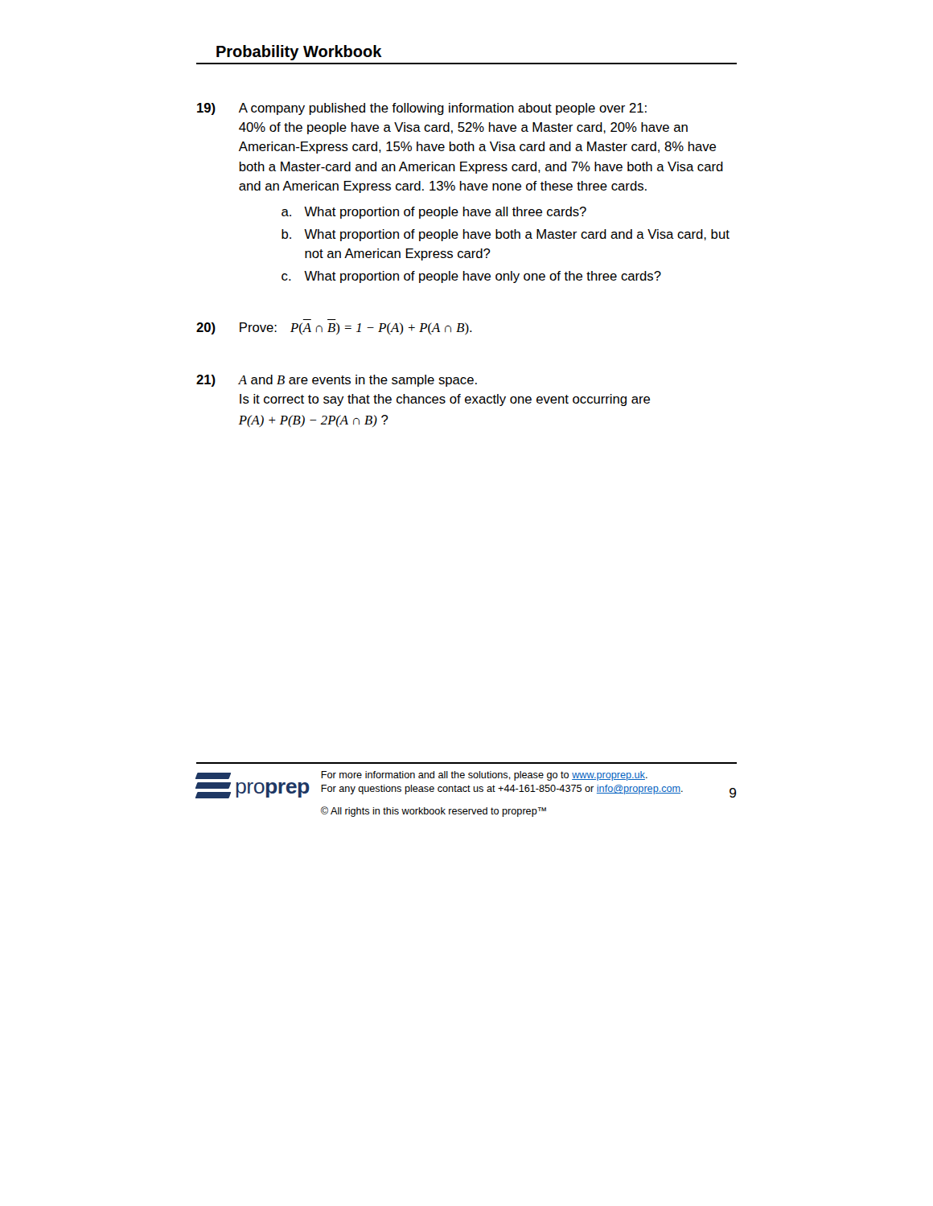Probability Workbook
19) A company published the following information about people over 21:
40% of the people have a Visa card, 52% have a Master card, 20% have an American-Express card, 15% have both a Visa card and a Master card, 8% have both a Master-card and an American Express card, and 7% have both a Visa card and an American Express card. 13% have none of these three cards.
a. What proportion of people have all three cards?
b. What proportion of people have both a Master card and a Visa card, but not an American Express card?
c. What proportion of people have only one of the three cards?
20) Prove: P(A ∩ B) = 1 − P(A) + P(A ∩ B).
21) A and B are events in the sample space.
Is it correct to say that the chances of exactly one event occurring are P(A) + P(B) − 2P(A ∩ B) ?
proprep
For more information and all the solutions, please go to www.proprep.uk.
For any questions please contact us at +44-161-850-4375 or info@proprep.com.
© All rights in this workbook reserved to proprep™
9